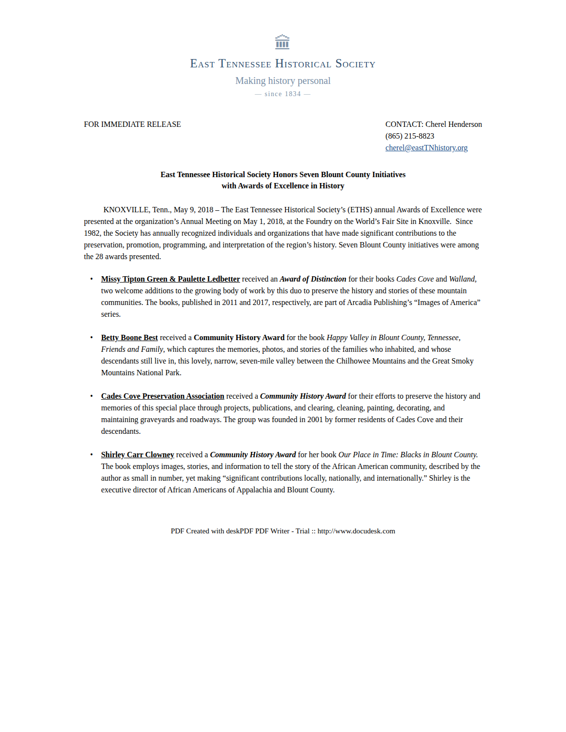🏛
East Tennessee Historical Society
Making history personal
since 1834
FOR IMMEDIATE RELEASE
CONTACT: Cherel Henderson
(865) 215-8823
cherel@eastTNhistory.org
East Tennessee Historical Society Honors Seven Blount County Initiatives
with Awards of Excellence in History
KNOXVILLE, Tenn., May 9, 2018 – The East Tennessee Historical Society’s (ETHS) annual Awards of Excellence were presented at the organization’s Annual Meeting on May 1, 2018, at the Foundry on the World’s Fair Site in Knoxville. Since 1982, the Society has annually recognized individuals and organizations that have made significant contributions to the preservation, promotion, programming, and interpretation of the region’s history. Seven Blount County initiatives were among the 28 awards presented.
Missy Tipton Green & Paulette Ledbetter received an Award of Distinction for their books Cades Cove and Walland, two welcome additions to the growing body of work by this duo to preserve the history and stories of these mountain communities. The books, published in 2011 and 2017, respectively, are part of Arcadia Publishing’s “Images of America” series.
Betty Boone Best received a Community History Award for the book Happy Valley in Blount County, Tennessee, Friends and Family, which captures the memories, photos, and stories of the families who inhabited, and whose descendants still live in, this lovely, narrow, seven-mile valley between the Chilhowee Mountains and the Great Smoky Mountains National Park.
Cades Cove Preservation Association received a Community History Award for their efforts to preserve the history and memories of this special place through projects, publications, and clearing, cleaning, painting, decorating, and maintaining graveyards and roadways. The group was founded in 2001 by former residents of Cades Cove and their descendants.
Shirley Carr Clowney received a Community History Award for her book Our Place in Time: Blacks in Blount County. The book employs images, stories, and information to tell the story of the African American community, described by the author as small in number, yet making “significant contributions locally, nationally, and internationally.” Shirley is the executive director of African Americans of Appalachia and Blount County.
PDF Created with deskPDF PDF Writer - Trial :: http://www.docudesk.com